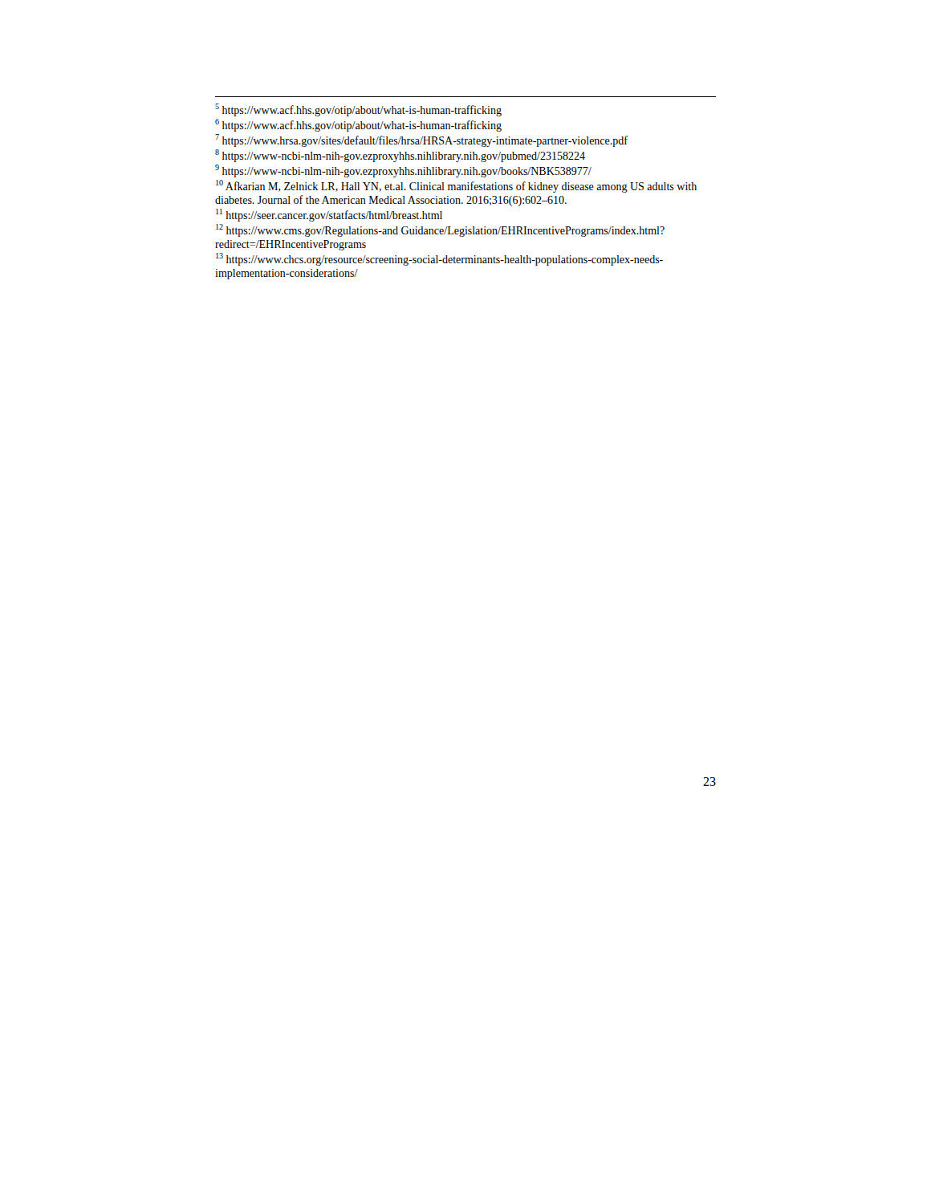5 https://www.acf.hhs.gov/otip/about/what-is-human-trafficking
6 https://www.acf.hhs.gov/otip/about/what-is-human-trafficking
7 https://www.hrsa.gov/sites/default/files/hrsa/HRSA-strategy-intimate-partner-violence.pdf
8 https://www-ncbi-nlm-nih-gov.ezproxyhhs.nihlibrary.nih.gov/pubmed/23158224
9 https://www-ncbi-nlm-nih-gov.ezproxyhhs.nihlibrary.nih.gov/books/NBK538977/
10 Afkarian M, Zelnick LR, Hall YN, et.al. Clinical manifestations of kidney disease among US adults with diabetes. Journal of the American Medical Association. 2016;316(6):602–610.
11 https://seer.cancer.gov/statfacts/html/breast.html
12 https://www.cms.gov/Regulations-and Guidance/Legislation/EHRIncentivePrograms/index.html?redirect=/EHRIncentivePrograms
13 https://www.chcs.org/resource/screening-social-determinants-health-populations-complex-needs-implementation-considerations/
23